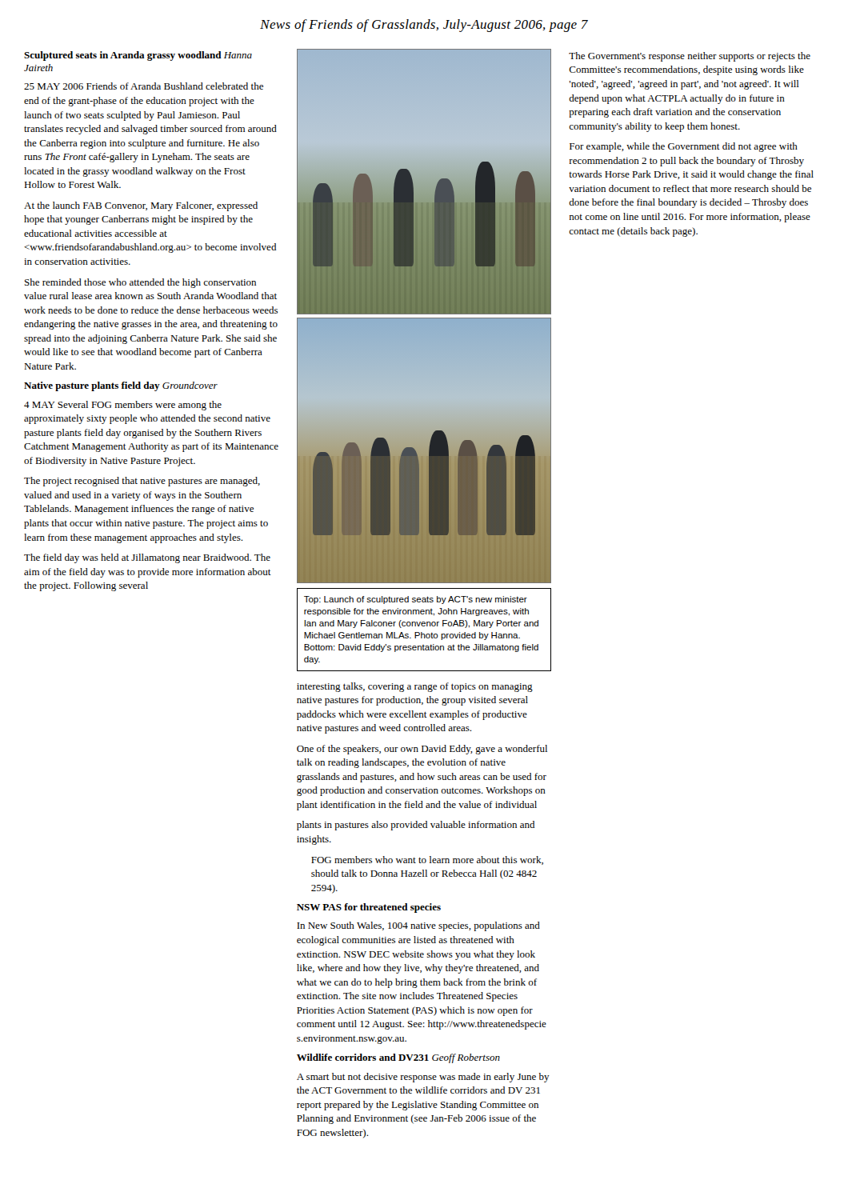News of Friends of Grasslands, July-August 2006, page 7
Sculptured seats in Aranda grassy woodland Hanna Jaireth
25 MAY 2006 Friends of Aranda Bushland celebrated the end of the grant-phase of the education project with the launch of two seats sculpted by Paul Jamieson. Paul translates recycled and salvaged timber sourced from around the Canberra region into sculpture and furniture. He also runs The Front café-gallery in Lyneham. The seats are located in the grassy woodland walkway on the Frost Hollow to Forest Walk.
At the launch FAB Convenor, Mary Falconer, expressed hope that younger Canberrans might be inspired by the educational activities accessible at <www.friendsofarandabushland.org.au> to become involved in conservation activities.
She reminded those who attended the high conservation value rural lease area known as South Aranda Woodland that work needs to be done to reduce the dense herbaceous weeds endangering the native grasses in the area, and threatening to spread into the adjoining Canberra Nature Park. She said she would like to see that woodland become part of Canberra Nature Park.
Native pasture plants field day Groundcover
4 MAY Several FOG members were among the approximately sixty people who attended the second native pasture plants field day organised by the Southern Rivers Catchment Management Authority as part of its Maintenance of Biodiversity in Native Pasture Project.
The project recognised that native pastures are managed, valued and used in a variety of ways in the Southern Tablelands. Management influences the range of native plants that occur within native pasture. The project aims to learn from these management approaches and styles.
The field day was held at Jillamatong near Braidwood. The aim of the field day was to provide more information about the project. Following several
Top: Launch of sculptured seats by ACT's new minister responsible for the environment, John Hargreaves, with Ian and Mary Falconer (convenor FoAB), Mary Porter and Michael Gentleman MLAs. Photo provided by Hanna. Bottom: David Eddy's presentation at the Jillamatong field day.
interesting talks, covering a range of topics on managing native pastures for production, the group visited several paddocks which were excellent examples of productive native pastures and weed controlled areas.
One of the speakers, our own David Eddy, gave a wonderful talk on reading landscapes, the evolution of native grasslands and pastures, and how such areas can be used for good production and conservation outcomes. Workshops on plant identification in the field and the value of individual
plants in pastures also provided valuable information and insights.
FOG members who want to learn more about this work, should talk to Donna Hazell or Rebecca Hall (02 4842 2594).
NSW PAS for threatened species
In New South Wales, 1004 native species, populations and ecological communities are listed as threatened with extinction. NSW DEC website shows you what they look like, where and how they live, why they're threatened, and what we can do to help bring them back from the brink of extinction. The site now includes Threatened Species Priorities Action Statement (PAS) which is now open for comment until 12 August. See: http://www.threatenedspecies.environment.nsw.gov.au.
Wildlife corridors and DV231 Geoff Robertson
A smart but not decisive response was made in early June by the ACT Government to the wildlife corridors and DV 231 report prepared by the Legislative Standing Committee on Planning and Environment (see Jan-Feb 2006 issue of the FOG newsletter).
The Government's response neither supports or rejects the Committee's recommendations, despite using words like 'noted', 'agreed', 'agreed in part', and 'not agreed'. It will depend upon what ACTPLA actually do in future in preparing each draft variation and the conservation community's ability to keep them honest.
For example, while the Government did not agree with recommendation 2 to pull back the boundary of Throsby towards Horse Park Drive, it said it would change the final variation document to reflect that more research should be done before the final boundary is decided – Throsby does not come on line until 2016. For more information, please contact me (details back page).